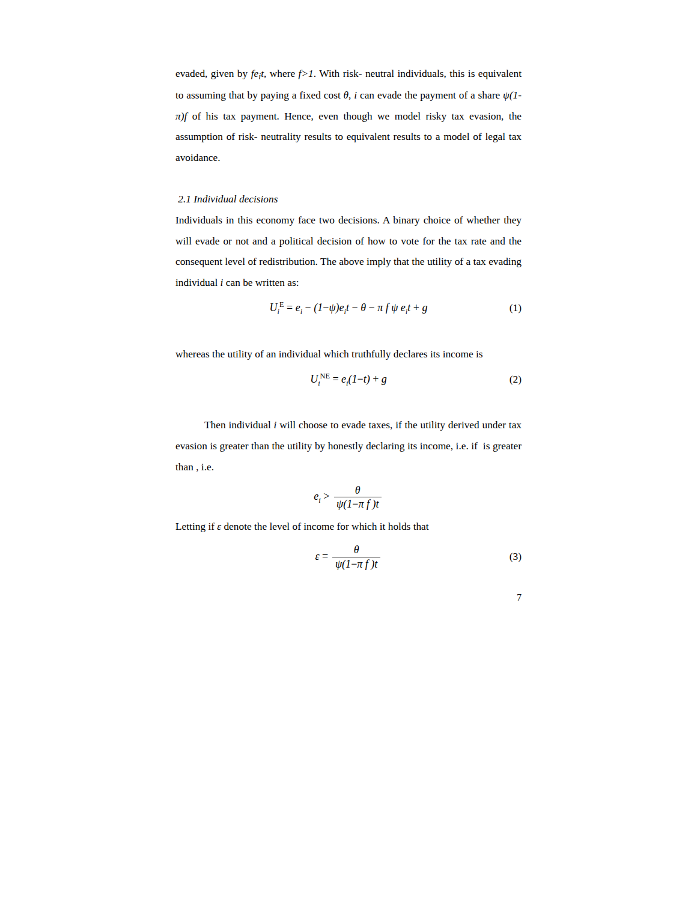evaded, given by feit, where f>1. With risk- neutral individuals, this is equivalent to assuming that by paying a fixed cost θ, i can evade the payment of a share ψ(1-π)f of his tax payment. Hence, even though we model risky tax evasion, the assumption of risk- neutrality results to equivalent results to a model of legal tax avoidance.
2.1 Individual decisions
Individuals in this economy face two decisions. A binary choice of whether they will evade or not and a political decision of how to vote for the tax rate and the consequent level of redistribution. The above imply that the utility of a tax evading individual i can be written as:
UiE = ei − (1−ψ)eit − θ − π f ψ eit + g (1)
whereas the utility of an individual which truthfully declares its income is
UiNE = ei(1−t) + g (2)
Then individual i will choose to evade taxes, if the utility derived under tax evasion is greater than the utility by honestly declaring its income, i.e. if is greater than , i.e.
ei > θ ψ(1−π f )t
Letting if ε denote the level of income for which it holds that
ε = θ ψ(1−π f )t (3)
7